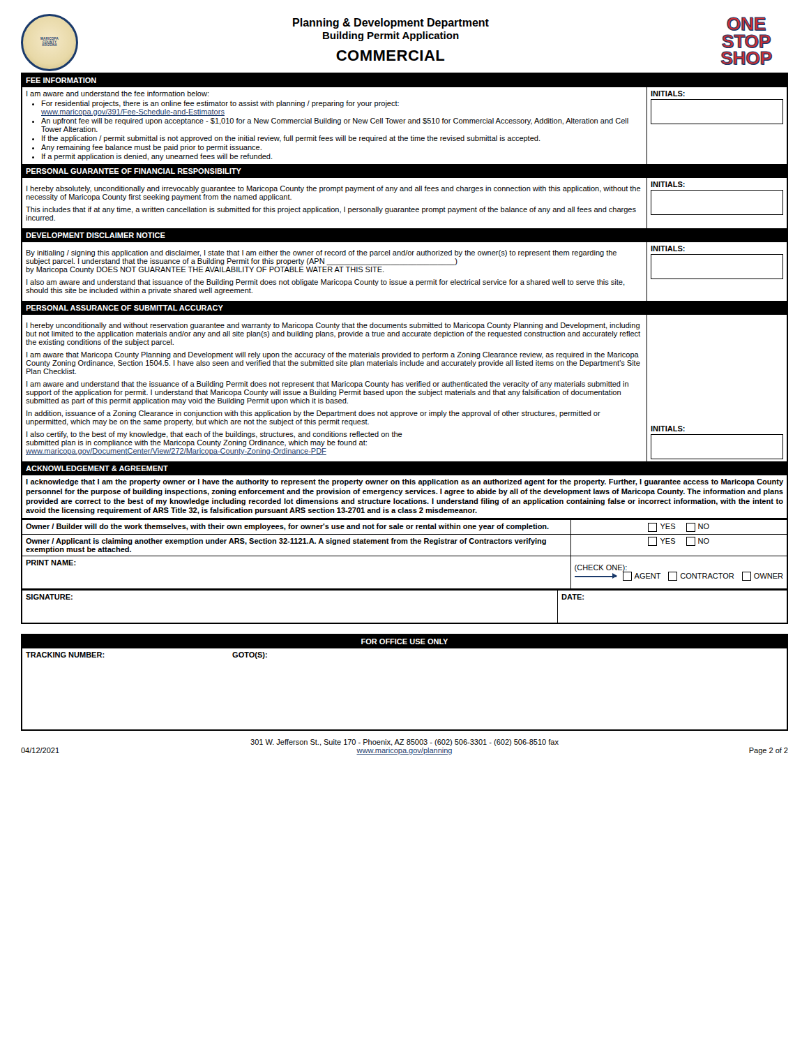MARICOPA
COUNTY
ARIZONA
Planning & Development Department
Building Permit Application
COMMERCIAL
ONE STOP SHOP
| FEE INFORMATION |
| I am aware and understand the fee information below: For residential projects, there is an online fee estimator to assist with planning / preparing for your project: www.maricopa.gov/391/Fee-Schedule-and-Estimators An upfront fee will be required upon acceptance - $1,010 for a New Commercial Building or New Cell Tower and $510 for Commercial Accessory, Addition, Alteration and Cell Tower Alteration. If the application / permit submittal is not approved on the initial review, full permit fees will be required at the time the revised submittal is accepted. Any remaining fee balance must be paid prior to permit issuance. If a permit application is denied, any unearned fees will be refunded. | INITIALS: |
| PERSONAL GUARANTEE OF FINANCIAL RESPONSIBILITY |
| I hereby absolutely, unconditionally and irrevocably guarantee to Maricopa County the prompt payment of any and all fees and charges in connection with this application, without the necessity of Maricopa County first seeking payment from the named applicant. This includes that if at any time, a written cancellation is submitted for this project application, I personally guarantee prompt payment of the balance of any and all fees and charges incurred. | INITIALS: |
| DEVELOPMENT DISCLAIMER NOTICE |
| By initialing / signing this application and disclaimer, I state that I am either the owner of record of the parcel and/or authorized by the owner(s) to represent them regarding the subject parcel. I understand that the issuance of a Building Permit for this property (APN ______________________________) by Maricopa County DOES NOT GUARANTEE THE AVAILABILITY OF POTABLE WATER AT THIS SITE. I also am aware and understand that issuance of the Building Permit does not obligate Maricopa County to issue a permit for electrical service for a shared well to serve this site, should this site be included within a private shared well agreement. | INITIALS: |
| PERSONAL ASSURANCE OF SUBMITTAL ACCURACY |
| I hereby unconditionally and without reservation guarantee and warranty to Maricopa County that the documents submitted to Maricopa County Planning and Development, including but not limited to the application materials and/or any and all site plan(s) and building plans, provide a true and accurate depiction of the requested construction and accurately reflect the existing conditions of the subject parcel. I am aware that Maricopa County Planning and Development will rely upon the accuracy of the materials provided to perform a Zoning Clearance review, as required in the Maricopa County Zoning Ordinance, Section 1504.5. I have also seen and verified that the submitted site plan materials include and accurately provide all listed items on the Department's Site Plan Checklist. I am aware and understand that the issuance of a Building Permit does not represent that Maricopa County has verified or authenticated the veracity of any materials submitted in support of the application for permit. I understand that Maricopa County will issue a Building Permit based upon the subject materials and that any falsification of documentation submitted as part of this permit application may void the Building Permit upon which it is based. In addition, issuance of a Zoning Clearance in conjunction with this application by the Department does not approve or imply the approval of other structures, permitted or unpermitted, which may be on the same property, but which are not the subject of this permit request. I also certify, to the best of my knowledge, that each of the buildings, structures, and conditions reflected on the submitted plan is in compliance with the Maricopa County Zoning Ordinance, which may be found at: www.maricopa.gov/DocumentCenter/View/272/Maricopa-County-Zoning-Ordinance-PDF | INITIALS: |
| ACKNOWLEDGEMENT & AGREEMENT |
| I acknowledge that I am the property owner or I have the authority to represent the property owner on this application as an authorized agent for the property. Further, I guarantee access to Maricopa County personnel for the purpose of building inspections, zoning enforcement and the provision of emergency services. I agree to abide by all of the development laws of Maricopa County. The information and plans provided are correct to the best of my knowledge including recorded lot dimensions and structure locations. I understand filing of an application containing false or incorrect information, with the intent to avoid the licensing requirement of ARS Title 32, is falsification pursuant ARS section 13-2701 and is a class 2 misdemeanor. |
| Owner / Builder will do the work themselves, with their own employees, for owner's use and not for sale or rental within one year of completion. | YES NO |
| Owner / Applicant is claiming another exemption under ARS, Section 32-1121.A. A signed statement from the Registrar of Contractors verifying exemption must be attached. | YES NO |
| PRINT NAME: | (CHECK ONE): AGENT CONTRACTOR OWNER |
| SIGNATURE: | DATE: |
| FOR OFFICE USE ONLY |
| TRACKING NUMBER: GOTO(S): |
04/12/2021
301 W. Jefferson St., Suite 170 - Phoenix, AZ 85003 - (602) 506-3301 - (602) 506-8510 fax
www.maricopa.gov/planning
Page 2 of 2